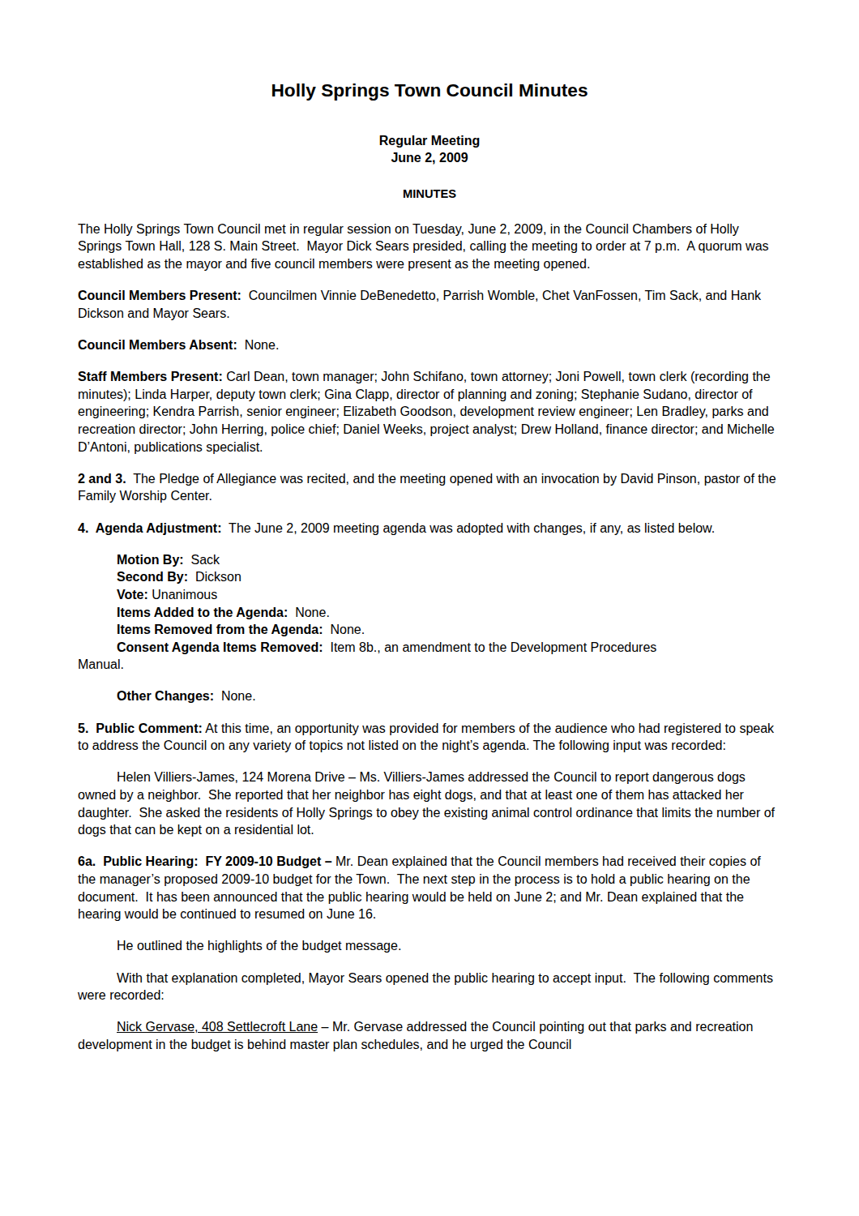Holly Springs Town Council Minutes
Regular Meeting
June 2, 2009
MINUTES
The Holly Springs Town Council met in regular session on Tuesday, June 2, 2009, in the Council Chambers of Holly Springs Town Hall, 128 S. Main Street. Mayor Dick Sears presided, calling the meeting to order at 7 p.m. A quorum was established as the mayor and five council members were present as the meeting opened.
Council Members Present: Councilmen Vinnie DeBenedetto, Parrish Womble, Chet VanFossen, Tim Sack, and Hank Dickson and Mayor Sears.
Council Members Absent: None.
Staff Members Present: Carl Dean, town manager; John Schifano, town attorney; Joni Powell, town clerk (recording the minutes); Linda Harper, deputy town clerk; Gina Clapp, director of planning and zoning; Stephanie Sudano, director of engineering; Kendra Parrish, senior engineer; Elizabeth Goodson, development review engineer; Len Bradley, parks and recreation director; John Herring, police chief; Daniel Weeks, project analyst; Drew Holland, finance director; and Michelle D’Antoni, publications specialist.
2 and 3. The Pledge of Allegiance was recited, and the meeting opened with an invocation by David Pinson, pastor of the Family Worship Center.
4. Agenda Adjustment: The June 2, 2009 meeting agenda was adopted with changes, if any, as listed below.
Motion By: Sack
Second By: Dickson
Vote: Unanimous
Items Added to the Agenda: None.
Items Removed from the Agenda: None.
Consent Agenda Items Removed: Item 8b., an amendment to the Development Procedures
Manual.
Other Changes: None.
5. Public Comment: At this time, an opportunity was provided for members of the audience who had registered to speak to address the Council on any variety of topics not listed on the night’s agenda. The following input was recorded:
Helen Villiers-James, 124 Morena Drive – Ms. Villiers-James addressed the Council to report dangerous dogs owned by a neighbor. She reported that her neighbor has eight dogs, and that at least one of them has attacked her daughter. She asked the residents of Holly Springs to obey the existing animal control ordinance that limits the number of dogs that can be kept on a residential lot.
6a. Public Hearing: FY 2009-10 Budget – Mr. Dean explained that the Council members had received their copies of the manager’s proposed 2009-10 budget for the Town. The next step in the process is to hold a public hearing on the document. It has been announced that the public hearing would be held on June 2; and Mr. Dean explained that the hearing would be continued to resumed on June 16.
He outlined the highlights of the budget message.
With that explanation completed, Mayor Sears opened the public hearing to accept input. The following comments were recorded:
Nick Gervase, 408 Settlecroft Lane – Mr. Gervase addressed the Council pointing out that parks and recreation development in the budget is behind master plan schedules, and he urged the Council